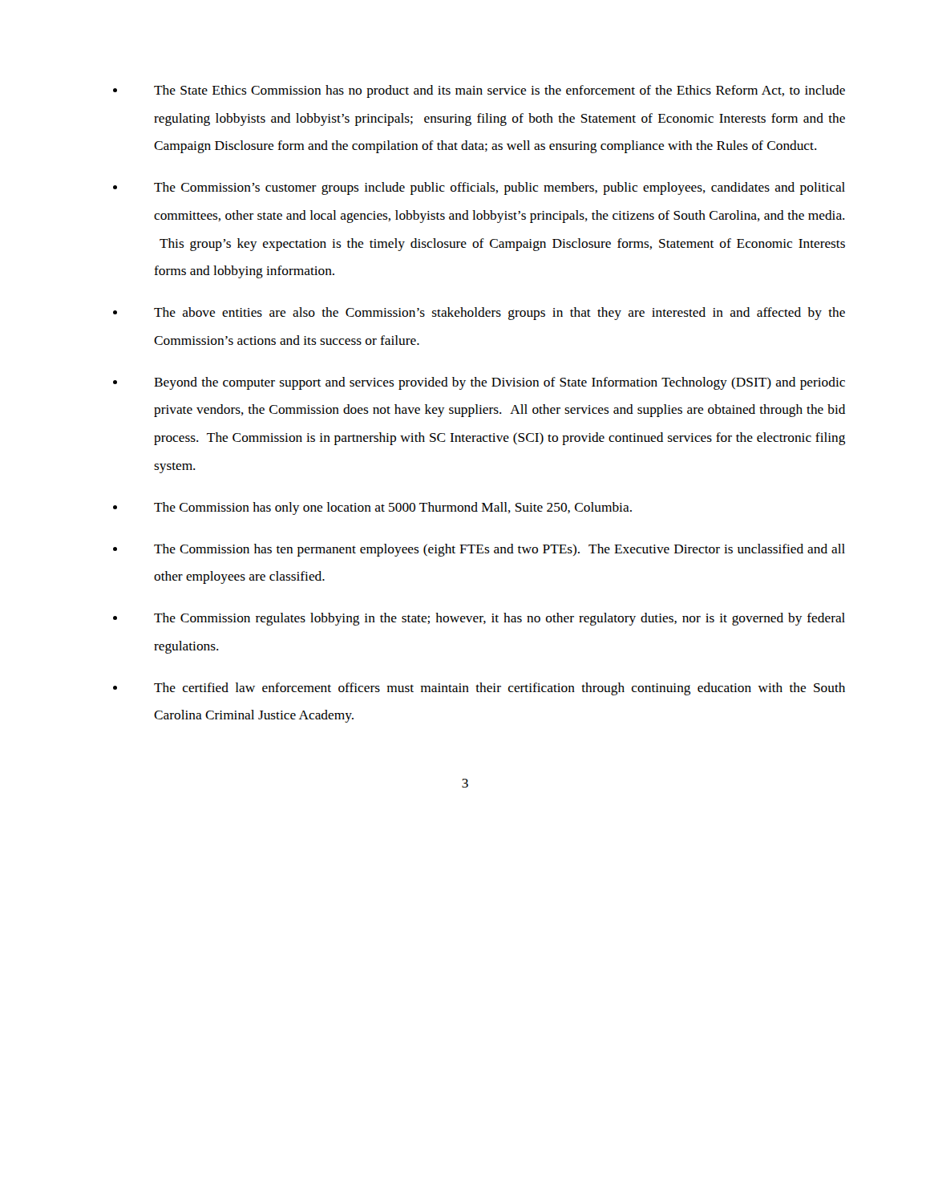The State Ethics Commission has no product and its main service is the enforcement of the Ethics Reform Act, to include regulating lobbyists and lobbyist’s principals; ensuring filing of both the Statement of Economic Interests form and the Campaign Disclosure form and the compilation of that data; as well as ensuring compliance with the Rules of Conduct.
The Commission’s customer groups include public officials, public members, public employees, candidates and political committees, other state and local agencies, lobbyists and lobbyist’s principals, the citizens of South Carolina, and the media. This group’s key expectation is the timely disclosure of Campaign Disclosure forms, Statement of Economic Interests forms and lobbying information.
The above entities are also the Commission’s stakeholders groups in that they are interested in and affected by the Commission’s actions and its success or failure.
Beyond the computer support and services provided by the Division of State Information Technology (DSIT) and periodic private vendors, the Commission does not have key suppliers. All other services and supplies are obtained through the bid process. The Commission is in partnership with SC Interactive (SCI) to provide continued services for the electronic filing system.
The Commission has only one location at 5000 Thurmond Mall, Suite 250, Columbia.
The Commission has ten permanent employees (eight FTEs and two PTEs). The Executive Director is unclassified and all other employees are classified.
The Commission regulates lobbying in the state; however, it has no other regulatory duties, nor is it governed by federal regulations.
The certified law enforcement officers must maintain their certification through continuing education with the South Carolina Criminal Justice Academy.
3